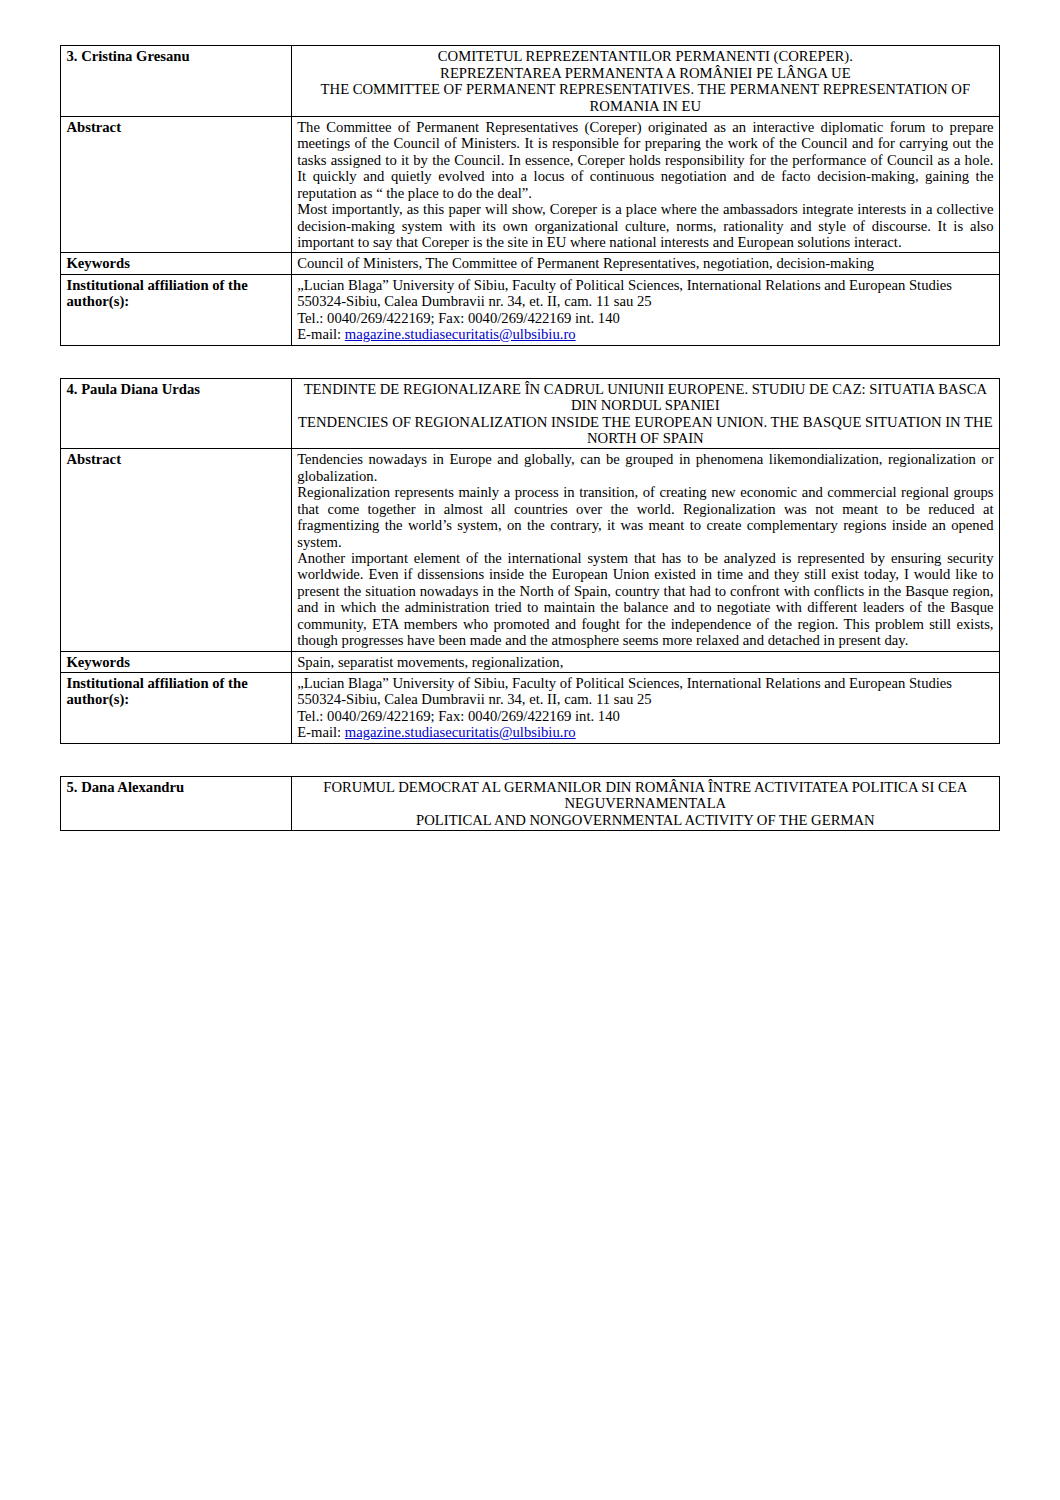| 3. Cristina Gresanu | COMITETUL REPREZENTANTILOR PERMANENTI (COREPER). REPREZENTAREA PERMANENTA A ROMÂNIEI PE LÂNGA UE THE COMMITTEE OF PERMANENT REPRESENTATIVES. THE PERMANENT REPRESENTATION OF ROMANIA IN EU |
| Abstract | The Committee of Permanent Representatives (Coreper) originated as an interactive diplomatic forum to prepare meetings of the Council of Ministers. It is responsible for preparing the work of the Council and for carrying out the tasks assigned to it by the Council. In essence, Coreper holds responsibility for the performance of Council as a hole. It quickly and quietly evolved into a locus of continuous negotiation and de facto decision-making, gaining the reputation as “ the place to do the deal”. Most importantly, as this paper will show, Coreper is a place where the ambassadors integrate interests in a collective decision-making system with its own organizational culture, norms, rationality and style of discourse. It is also important to say that Coreper is the site in EU where national interests and European solutions interact. |
| Keywords | Council of Ministers, The Committee of Permanent Representatives, negotiation, decision-making |
| Institutional affiliation of the author(s): | „Lucian Blaga” University of Sibiu, Faculty of Political Sciences, International Relations and European Studies 550324-Sibiu, Calea Dumbravii nr. 34, et. II, cam. 11 sau 25 Tel.: 0040/269/422169; Fax: 0040/269/422169 int. 140 E-mail: magazine.studiasecuritatis@ulbsibiu.ro |
| 4. Paula Diana Urdas | TENDINTE DE REGIONALIZARE ÎN CADRUL UNIUNII EUROPENE. STUDIU DE CAZ: SITUATIA BASCA DIN NORDUL SPANIEI TENDENCIES OF REGIONALIZATION INSIDE THE EUROPEAN UNION. THE BASQUE SITUATION IN THE NORTH OF SPAIN |
| Abstract | Tendencies nowadays in Europe and globally, can be grouped in phenomena likemondialization, regionalization or globalization. Regionalization represents mainly a process in transition, of creating new economic and commercial regional groups that come together in almost all countries over the world. Regionalization was not meant to be reduced at fragmentizing the world’s system, on the contrary, it was meant to create complementary regions inside an opened system. Another important element of the international system that has to be analyzed is represented by ensuring security worldwide. Even if dissensions inside the European Union existed in time and they still exist today, I would like to present the situation nowadays in the North of Spain, country that had to confront with conflicts in the Basque region, and in which the administration tried to maintain the balance and to negotiate with different leaders of the Basque community, ETA members who promoted and fought for the independence of the region. This problem still exists, though progresses have been made and the atmosphere seems more relaxed and detached in present day. |
| Keywords | Spain, separatist movements, regionalization, |
| Institutional affiliation of the author(s): | „Lucian Blaga” University of Sibiu, Faculty of Political Sciences, International Relations and European Studies 550324-Sibiu, Calea Dumbravii nr. 34, et. II, cam. 11 sau 25 Tel.: 0040/269/422169; Fax: 0040/269/422169 int. 140 E-mail: magazine.studiasecuritatis@ulbsibiu.ro |
| 5. Dana Alexandru | FORUMUL DEMOCRAT AL GERMANILOR DIN ROMÂNIA ÎNTRE ACTIVITATEA POLITICA SI CEA NEGUVERNAMENTALA POLITICAL AND NONGOVERNMENTAL ACTIVITY OF THE GERMAN |